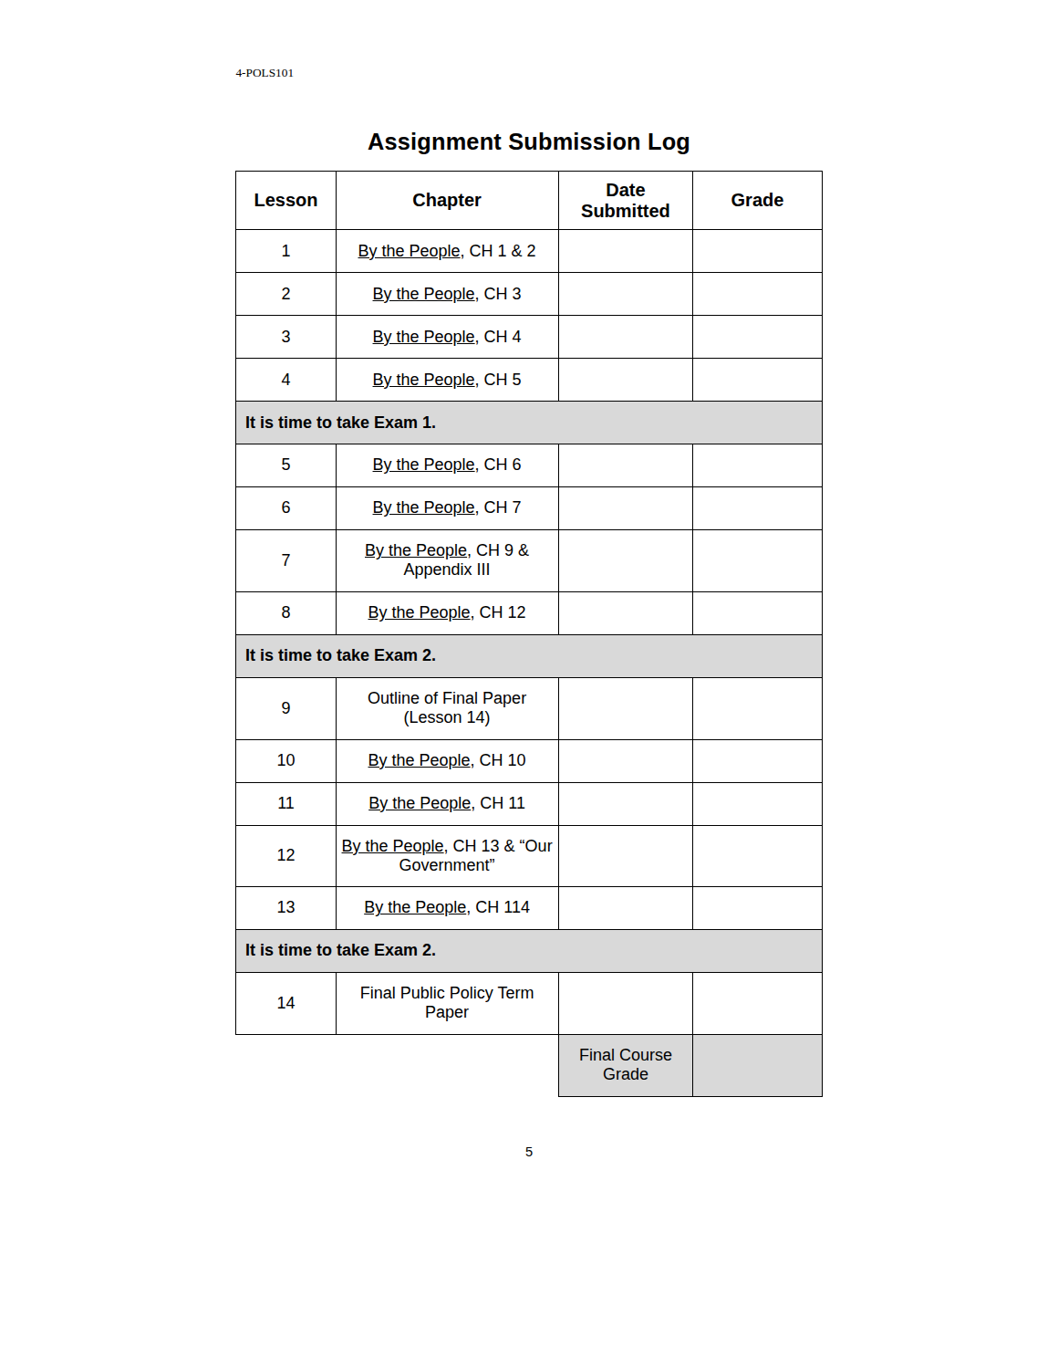4-POLS101
Assignment Submission Log
| Lesson | Chapter | Date Submitted | Grade |
| --- | --- | --- | --- |
| 1 | By the People , CH 1 & 2 | | |
| 2 | By the People , CH 3 | | |
| 3 | By the People , CH 4 | | |
| 4 | By the People , CH 5 | | |
| It is time to take Exam 1. |
| 5 | By the People , CH 6 | | |
| 6 | By the People , CH 7 | | |
| 7 | By the People , CH 9 & Appendix III | | |
| 8 | By the People , CH 12 | | |
| It is time to take Exam 2. |
| 9 | Outline of Final Paper (Lesson 14) | | |
| 10 | By the People , CH 10 | | |
| 11 | By the People , CH 11 | | |
| 12 | By the People , CH 13 & “Our Government” | | |
| 13 | By the People , CH 114 | | |
| It is time to take Exam 2. |
| 14 | Final Public Policy Term Paper | | |
| | | Final Course Grade | |
5